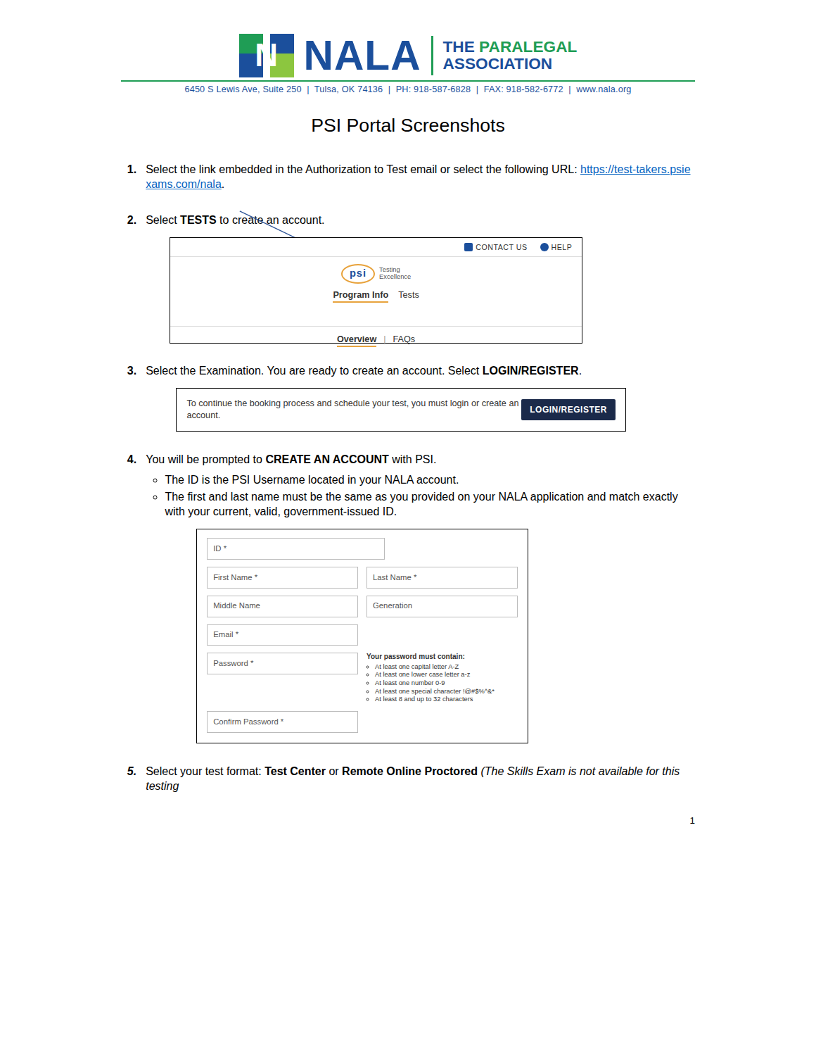N NALA THE PARALEGAL
ASSOCIATION
6450 S Lewis Ave, Suite 250 | Tulsa, OK 74136 | PH: 918-587-6828 | FAX: 918-582-6772 | www.nala.org
PSI Portal Screenshots
Select the link embedded in the Authorization to Test email or select the following URL: https://test-takers.psiexams.com/nala.
Select TESTS to create an account.
CONTACT US HELP
psi Testing
Excellence
Program Info Tests
Overview|FAQs
Select the Examination. You are ready to create an account. Select LOGIN/REGISTER.
To continue the booking process and schedule your test, you must login or create an account. LOGIN/REGISTER
You will be prompted to CREATE AN ACCOUNT with PSI.
The ID is the PSI Username located in your NALA account.
The first and last name must be the same as you provided on your NALA application and match exactly with your current, valid, government-issued ID.
ID *
First Name *
Last Name *
Middle Name
Generation
Email *
Password *
Your password must contain:
At least one capital letter A-Z
At least one lower case letter a-z
At least one number 0-9
At least one special character !@#$%^&*
At least 8 and up to 32 characters
Confirm Password *
Select your test format: Test Center or Remote Online Proctored (The Skills Exam is not available for this testing
1